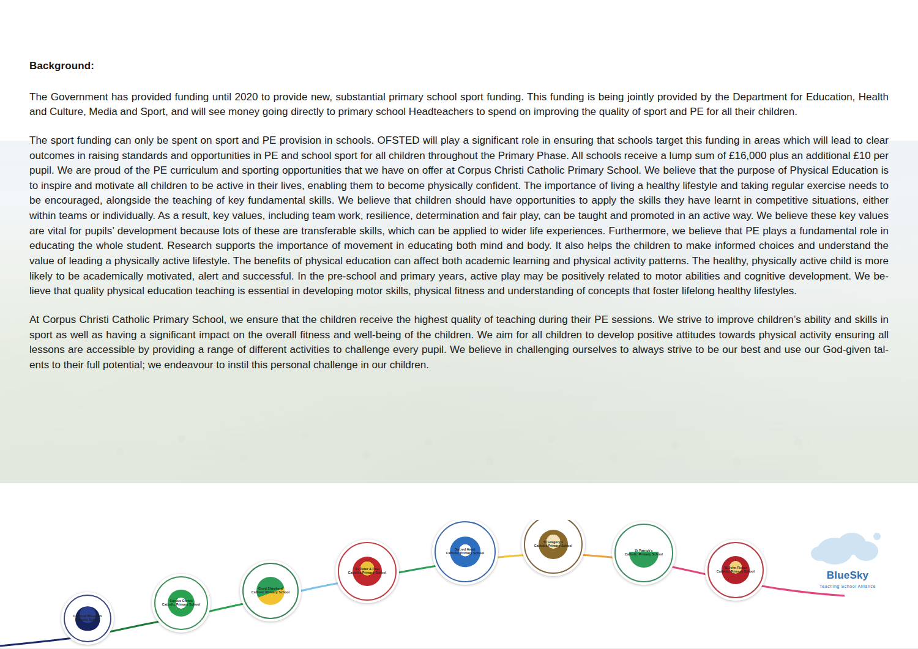Background:
The Government has provided funding until 2020 to provide new, substantial primary school sport funding. This funding is being jointly provided by the Department for Education, Health and Culture, Media and Sport, and will see money going directly to primary school Headteachers to spend on improving the quality of sport and PE for all their children.
The sport funding can only be spent on sport and PE provision in schools. OFSTED will play a significant role in ensuring that schools target this funding in areas which will lead to clear outcomes in raising standards and opportunities in PE and school sport for all children throughout the Primary Phase. All schools receive a lump sum of £16,000 plus an additional £10 per pupil. We are proud of the PE curriculum and sporting opportunities that we have on offer at Corpus Christi Catholic Primary School. We believe that the purpose of Physical Education is to inspire and motivate all children to be active in their lives, enabling them to become physically confident. The importance of living a healthy lifestyle and taking regular exercise needs to be encouraged, alongside the teaching of key fundamental skills. We believe that children should have opportunities to apply the skills they have learnt in competitive situations, either within teams or individually. As a result, key values, including team work, resilience, determination and fair play, can be taught and promoted in an active way. We believe these key values are vital for pupils’ development because lots of these are transferable skills, which can be applied to wider life experiences. Furthermore, we believe that PE plays a fundamental role in educating the whole student. Research supports the importance of movement in educating both mind and body. It also helps the children to make informed choices and understand the value of leading a physically active lifestyle. The benefits of physical education can affect both academic learning and physical activity patterns. The healthy, physically active child is more likely to be academically motivated, alert and successful. In the pre-school and primary years, active play may be positively related to motor abilities and cognitive development. We believe that quality physical education teaching is essential in developing motor skills, physical fitness and understanding of concepts that foster lifelong healthy lifestyles.
At Corpus Christi Catholic Primary School, we ensure that the children receive the highest quality of teaching during their PE sessions. We strive to improve children’s ability and skills in sport as well as having a significant impact on the overall fitness and well-being of the children. We aim for all children to develop positive attitudes towards physical activity ensuring all lessons are accessible by providing a range of different activities to challenge every pupil. We believe in challenging ourselves to always strive to be our best and use our God-given talents to their full potential; we endeavour to instil this personal challenge in our children.
Cardinal Wiseman
Catholic School
Corpus Christi
Catholic Primary School
Good Shepherd
Catholic Primary School
Ss Peter & Paul
Catholic Primary School
Sacred Heart
Catholic Primary School
St Gregory's
Catholic Primary School
St Patrick's
Catholic Primary School
St John Fisher
Catholic Primary School
BlueSky
Teaching School Alliance